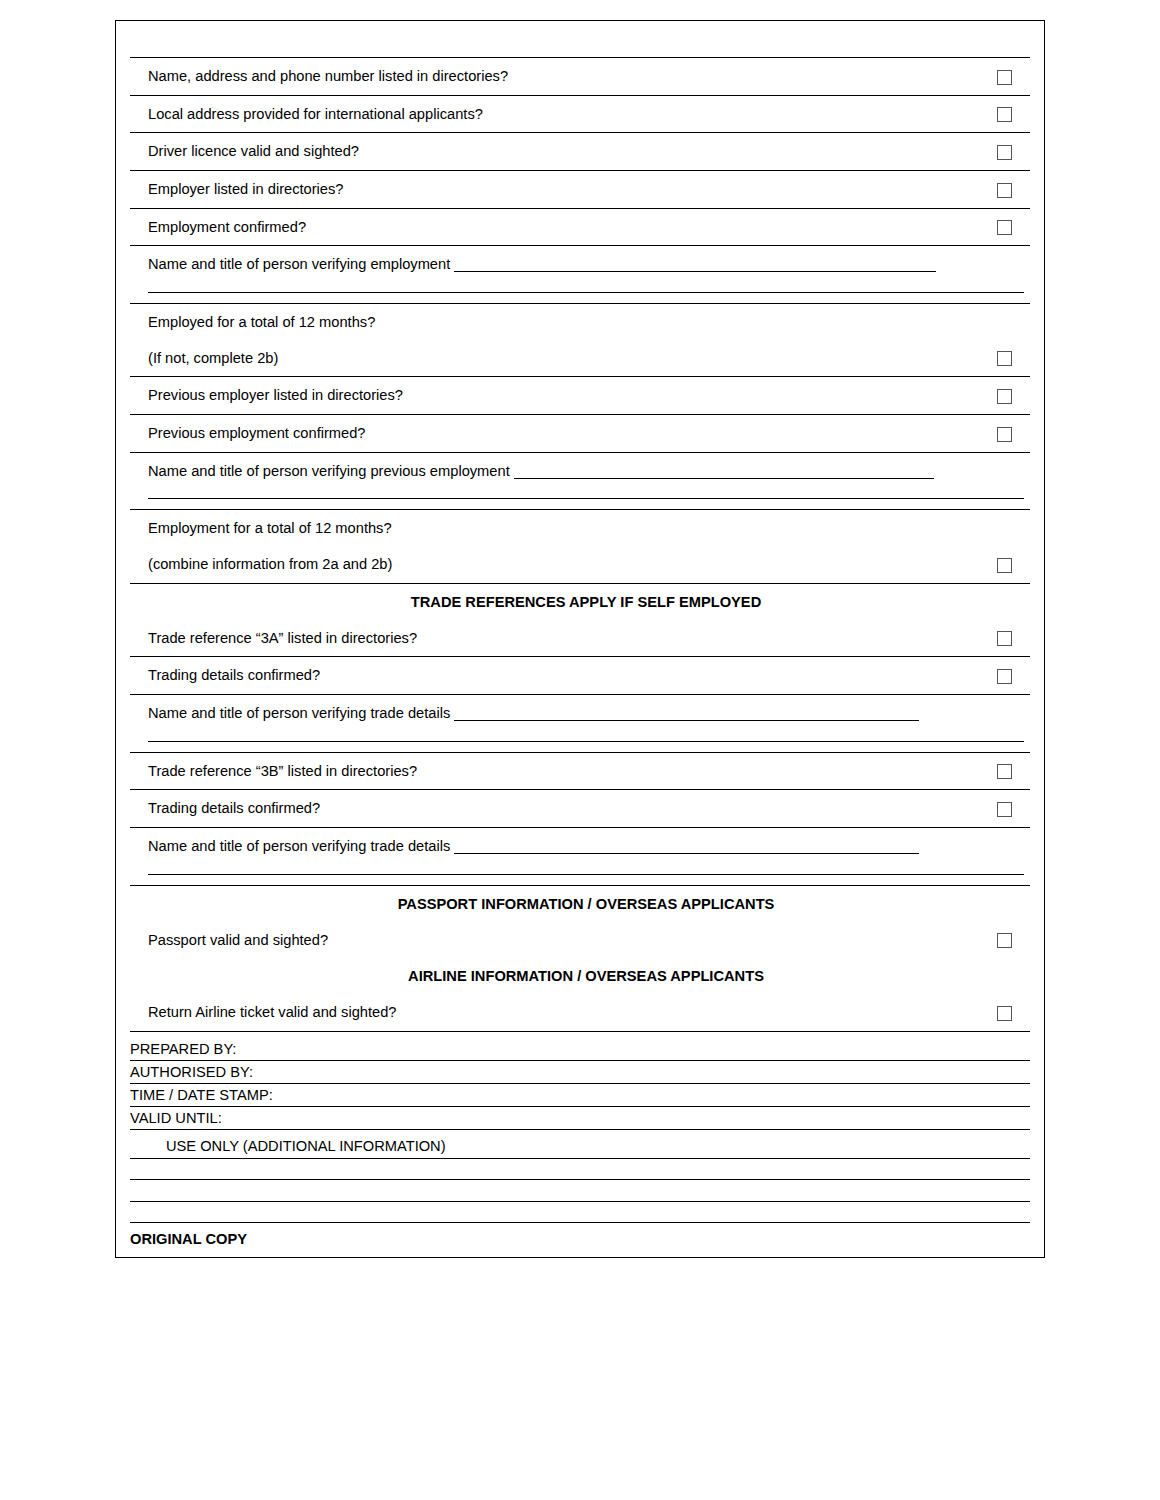| Name, address and phone number listed in directories? | |
| Local address provided for international applicants? | |
| Driver licence valid and sighted? | |
| Employer listed in directories? | |
| Employment confirmed? | |
| Name and title of person verifying employment |
| Employed for a total of 12 months? | |
| (If not, complete 2b) | |
| Previous employer listed in directories? | |
| Previous employment confirmed? | |
| Name and title of person verifying previous employment |
| Employment for a total of 12 months? | |
| (combine information from 2a and 2b) | |
| TRADE REFERENCES APPLY IF SELF EMPLOYED |
| Trade reference “3A” listed in directories? | |
| Trading details confirmed? | |
| Name and title of person verifying trade details |
| Trade reference “3B” listed in directories? | |
| Trading details confirmed? | |
| Name and title of person verifying trade details |
| PASSPORT INFORMATION / OVERSEAS APPLICANTS |
| Passport valid and sighted? | |
| AIRLINE INFORMATION / OVERSEAS APPLICANTS |
| Return Airline ticket valid and sighted? | |
PREPARED BY:
AUTHORISED BY:
TIME / DATE STAMP:
VALID UNTIL:
USE ONLY (ADDITIONAL INFORMATION)
ORIGINAL COPY